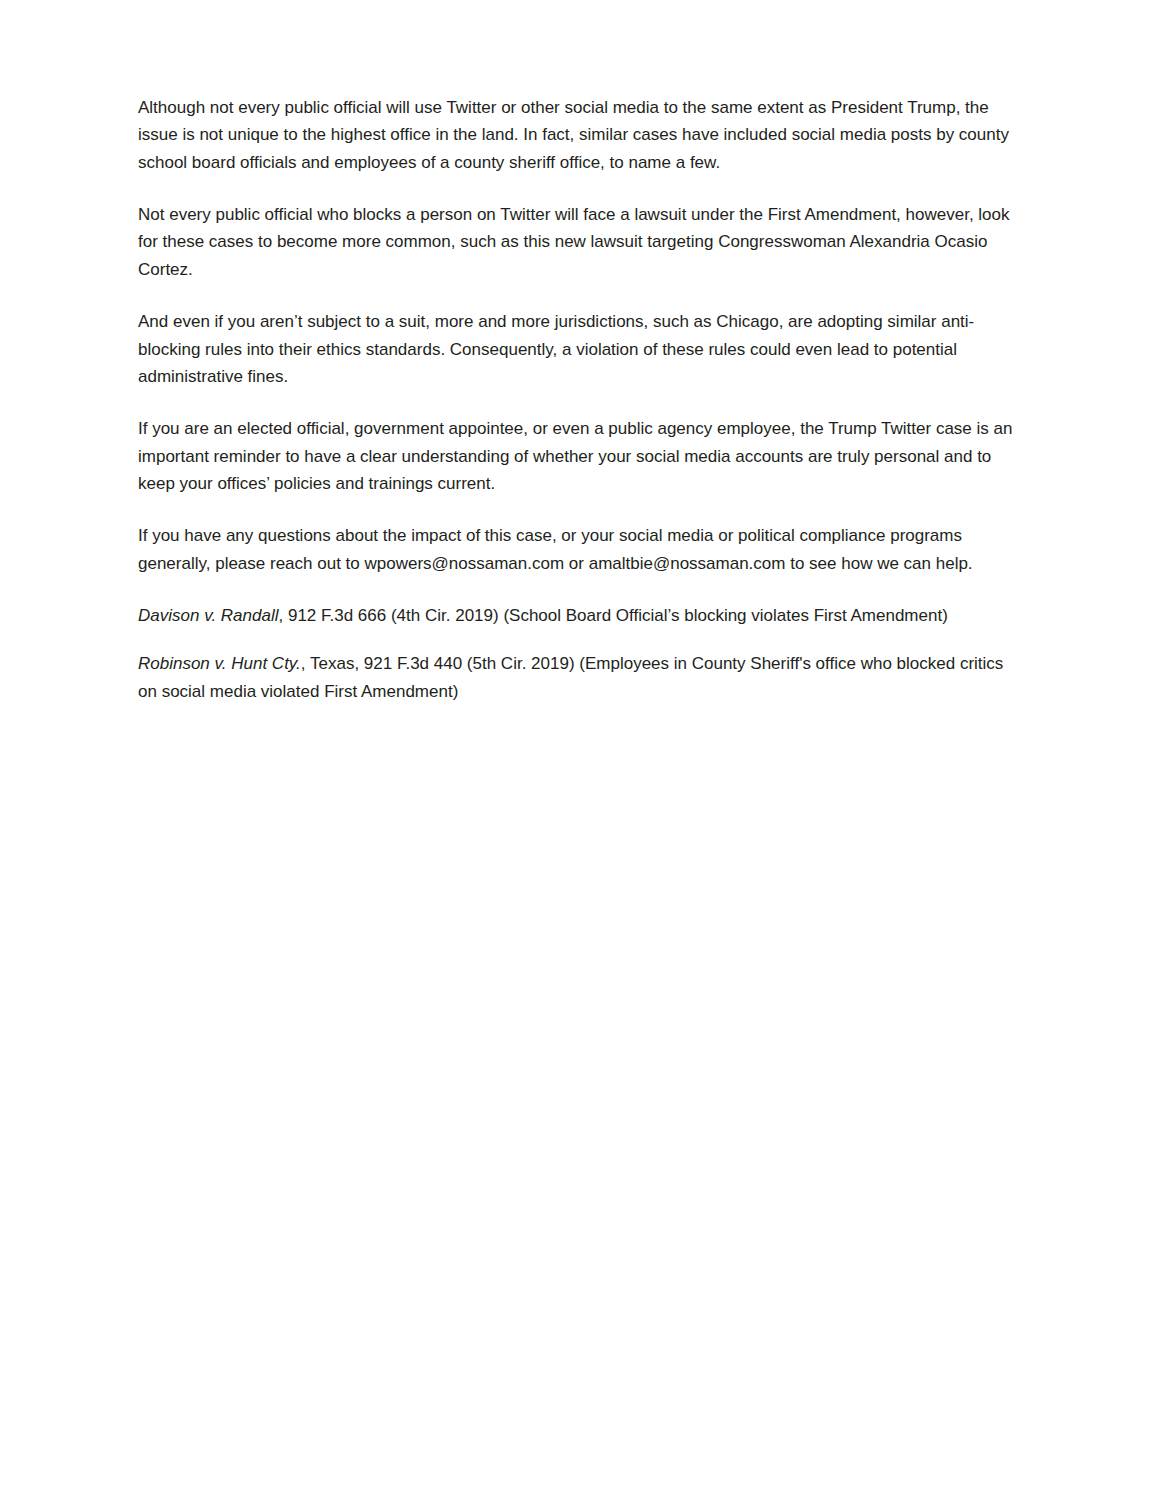Although not every public official will use Twitter or other social media to the same extent as President Trump, the issue is not unique to the highest office in the land. In fact, similar cases have included social media posts by county school board officials and employees of a county sheriff office, to name a few.
Not every public official who blocks a person on Twitter will face a lawsuit under the First Amendment, however, look for these cases to become more common, such as this new lawsuit targeting Congresswoman Alexandria Ocasio Cortez.
And even if you aren’t subject to a suit, more and more jurisdictions, such as Chicago, are adopting similar anti-blocking rules into their ethics standards. Consequently, a violation of these rules could even lead to potential administrative fines.
If you are an elected official, government appointee, or even a public agency employee, the Trump Twitter case is an important reminder to have a clear understanding of whether your social media accounts are truly personal and to keep your offices’ policies and trainings current.
If you have any questions about the impact of this case, or your social media or political compliance programs generally, please reach out to wpowers@nossaman.com or amaltbie@nossaman.com to see how we can help.
Davison v. Randall, 912 F.3d 666 (4th Cir. 2019) (School Board Official’s blocking violates First Amendment)
Robinson v. Hunt Cty., Texas, 921 F.3d 440 (5th Cir. 2019) (Employees in County Sheriff's office who blocked critics on social media violated First Amendment)